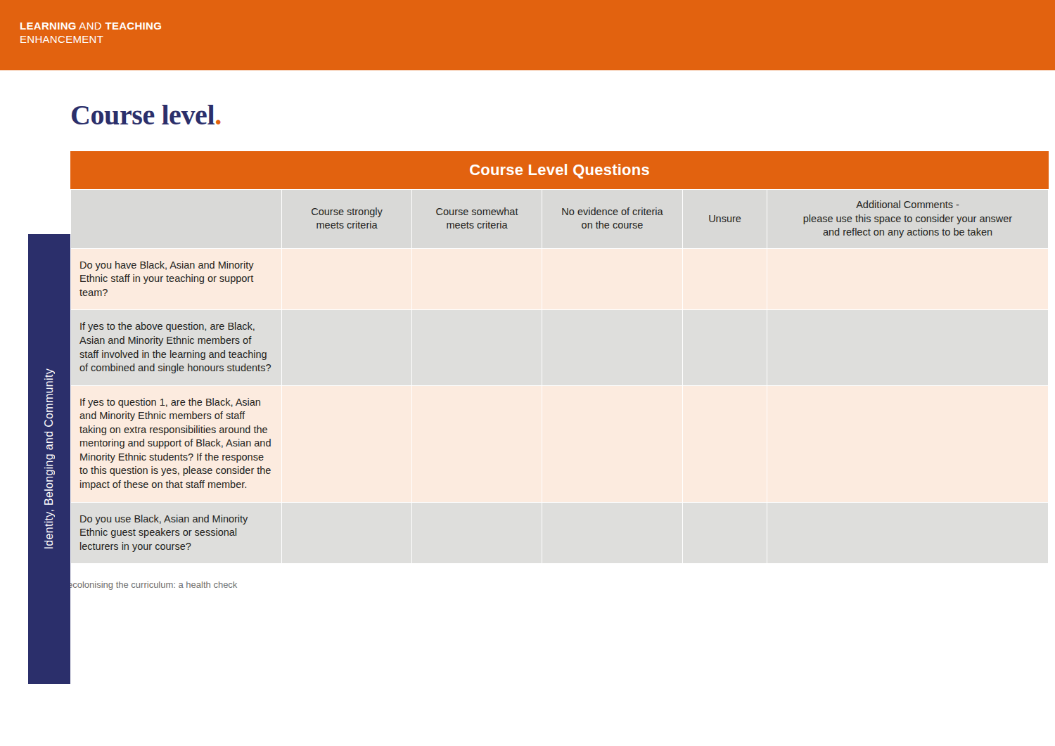LEARNING AND TEACHING
ENHANCEMENT
Course level.
Identity, Belonging and Community
Course Level Questions
| | Course strongly meets criteria | Course somewhat meets criteria | No evidence of criteria on the course | Unsure | Additional Comments - please use this space to consider your answer and reflect on any actions to be taken |
| --- | --- | --- | --- | --- | --- |
| Do you have Black, Asian and Minority Ethnic staff in your teaching or support team? | | | | | |
| If yes to the above question, are Black, Asian and Minority Ethnic members of staff involved in the learning and teaching of combined and single honours students? | | | | | |
| If yes to question 1, are the Black, Asian and Minority Ethnic members of staff taking on extra responsibilities around the mentoring and support of Black, Asian and Minority Ethnic students? If the response to this question is yes, please consider the impact of these on that staff member. | | | | | |
| Do you use Black, Asian and Minority Ethnic guest speakers or sessional lecturers in your course? | | | | | |
4|Decolonising the curriculum: a health check